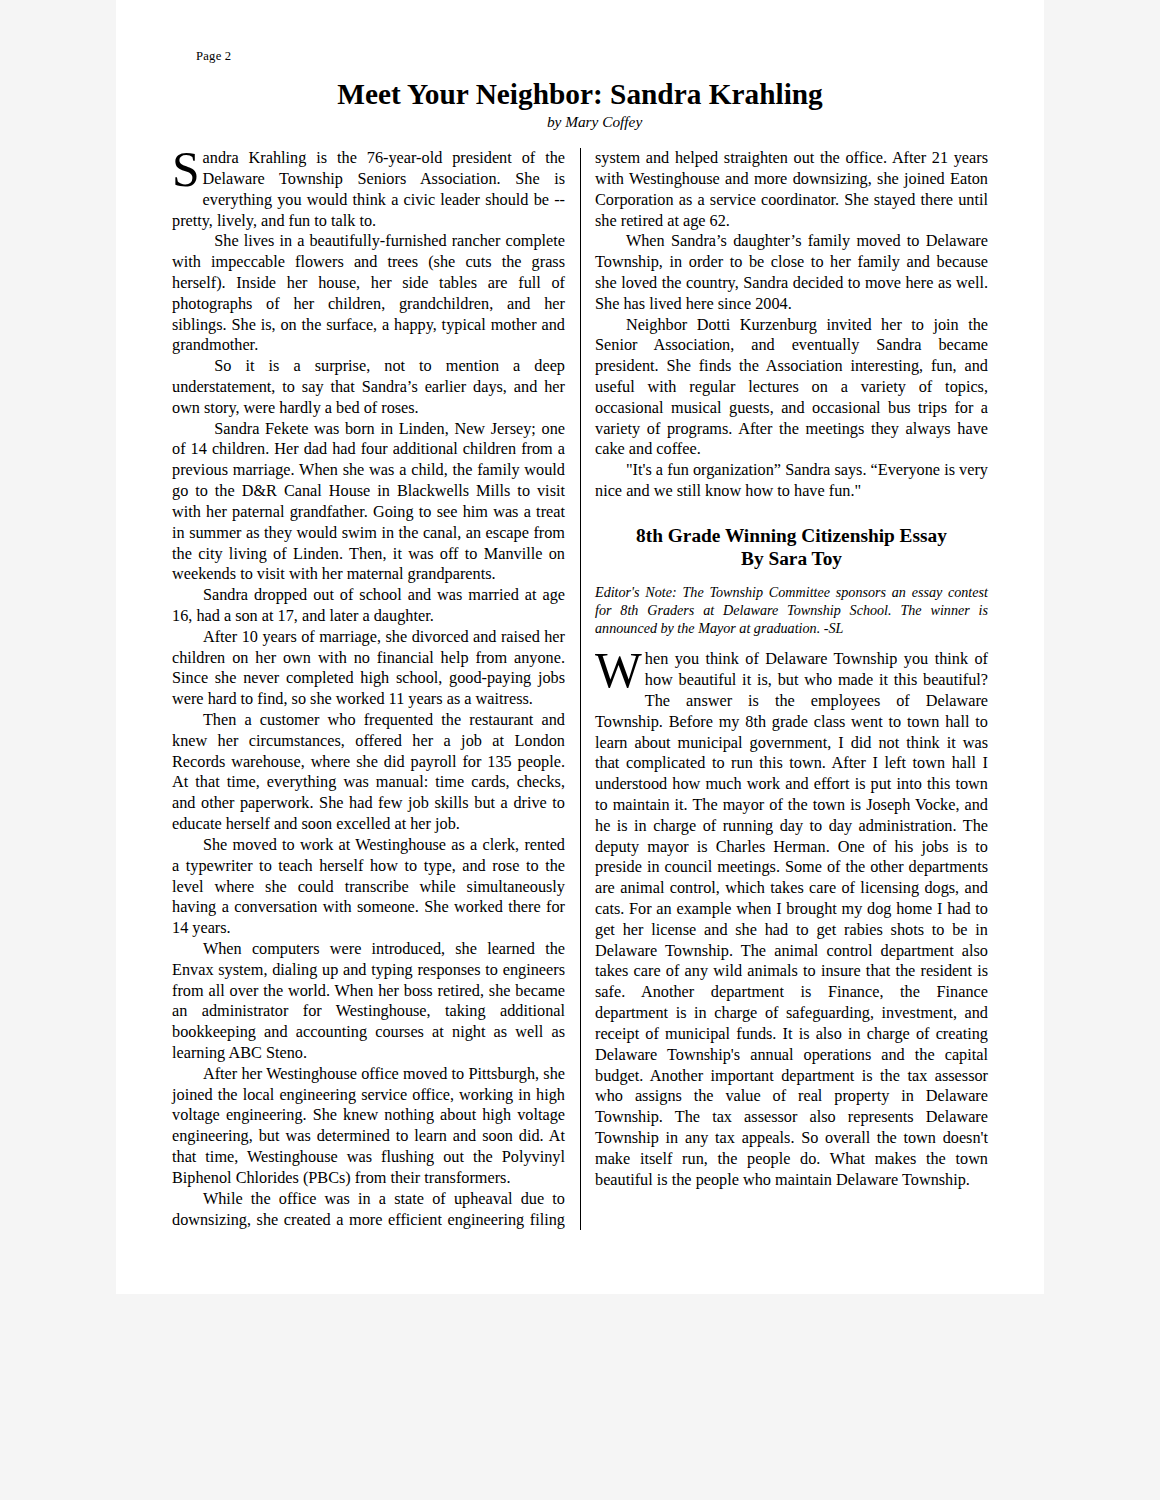Page 2
Meet Your Neighbor: Sandra Krahling
by Mary Coffey
Sandra Krahling is the 76-year-old president of the Delaware Township Seniors Association. She is everything you would think a civic leader should be -- pretty, lively, and fun to talk to.
She lives in a beautifully-furnished rancher complete with impeccable flowers and trees (she cuts the grass herself). Inside her house, her side tables are full of photographs of her children, grandchildren, and her siblings. She is, on the surface, a happy, typical mother and grandmother.
So it is a surprise, not to mention a deep understatement, to say that Sandra’s earlier days, and her own story, were hardly a bed of roses.
Sandra Fekete was born in Linden, New Jersey; one of 14 children. Her dad had four additional children from a previous marriage. When she was a child, the family would go to the D&R Canal House in Blackwells Mills to visit with her paternal grandfather. Going to see him was a treat in summer as they would swim in the canal, an escape from the city living of Linden. Then, it was off to Manville on weekends to visit with her maternal grandparents.
Sandra dropped out of school and was married at age 16, had a son at 17, and later a daughter.
After 10 years of marriage, she divorced and raised her children on her own with no financial help from anyone. Since she never completed high school, good-paying jobs were hard to find, so she worked 11 years as a waitress.
Then a customer who frequented the restaurant and knew her circumstances, offered her a job at London Records warehouse, where she did payroll for 135 people. At that time, everything was manual: time cards, checks, and other paperwork. She had few job skills but a drive to educate herself and soon excelled at her job.
She moved to work at Westinghouse as a clerk, rented a typewriter to teach herself how to type, and rose to the level where she could transcribe while simultaneously having a conversation with someone. She worked there for 14 years.
When computers were introduced, she learned the Envax system, dialing up and typing responses to engineers from all over the world. When her boss retired, she became an administrator for Westinghouse, taking additional bookkeeping and accounting courses at night as well as learning ABC Steno.
After her Westinghouse office moved to Pittsburgh, she joined the local engineering service office, working in high voltage engineering. She knew nothing about high voltage engineering, but was determined to learn and soon did. At that time, Westinghouse was flushing out the Polyvinyl Biphenol Chlorides (PBCs) from their transformers.
While the office was in a state of upheaval due to downsizing, she created a more efficient engineering filing system and helped straighten out the office. After 21 years with Westinghouse and more downsizing, she joined Eaton Corporation as a service coordinator. She stayed there until she retired at age 62.
When Sandra’s daughter’s family moved to Delaware Township, in order to be close to her family and because she loved the country, Sandra decided to move here as well. She has lived here since 2004.
Neighbor Dotti Kurzenburg invited her to join the Senior Association, and eventually Sandra became president. She finds the Association interesting, fun, and useful with regular lectures on a variety of topics, occasional musical guests, and occasional bus trips for a variety of programs. After the meetings they always have cake and coffee.
"It's a fun organization” Sandra says. “Everyone is very nice and we still know how to have fun."
8th Grade Winning Citizenship Essay By Sara Toy
Editor's Note: The Township Committee sponsors an essay contest for 8th Graders at Delaware Township School. The winner is announced by the Mayor at graduation. -SL
When you think of Delaware Township you think of how beautiful it is, but who made it this beautiful? The answer is the employees of Delaware Township. Before my 8th grade class went to town hall to learn about municipal government, I did not think it was that complicated to run this town. After I left town hall I understood how much work and effort is put into this town to maintain it. The mayor of the town is Joseph Vocke, and he is in charge of running day to day administration. The deputy mayor is Charles Herman. One of his jobs is to preside in council meetings. Some of the other departments are animal control, which takes care of licensing dogs, and cats. For an example when I brought my dog home I had to get her license and she had to get rabies shots to be in Delaware Township. The animal control department also takes care of any wild animals to insure that the resident is safe. Another department is Finance, the Finance department is in charge of safeguarding, investment, and receipt of municipal funds. It is also in charge of creating Delaware Township's annual operations and the capital budget. Another important department is the tax assessor who assigns the value of real property in Delaware Township. The tax assessor also represents Delaware Township in any tax appeals. So overall the town doesn't make itself run, the people do. What makes the town beautiful is the people who maintain Delaware Township.